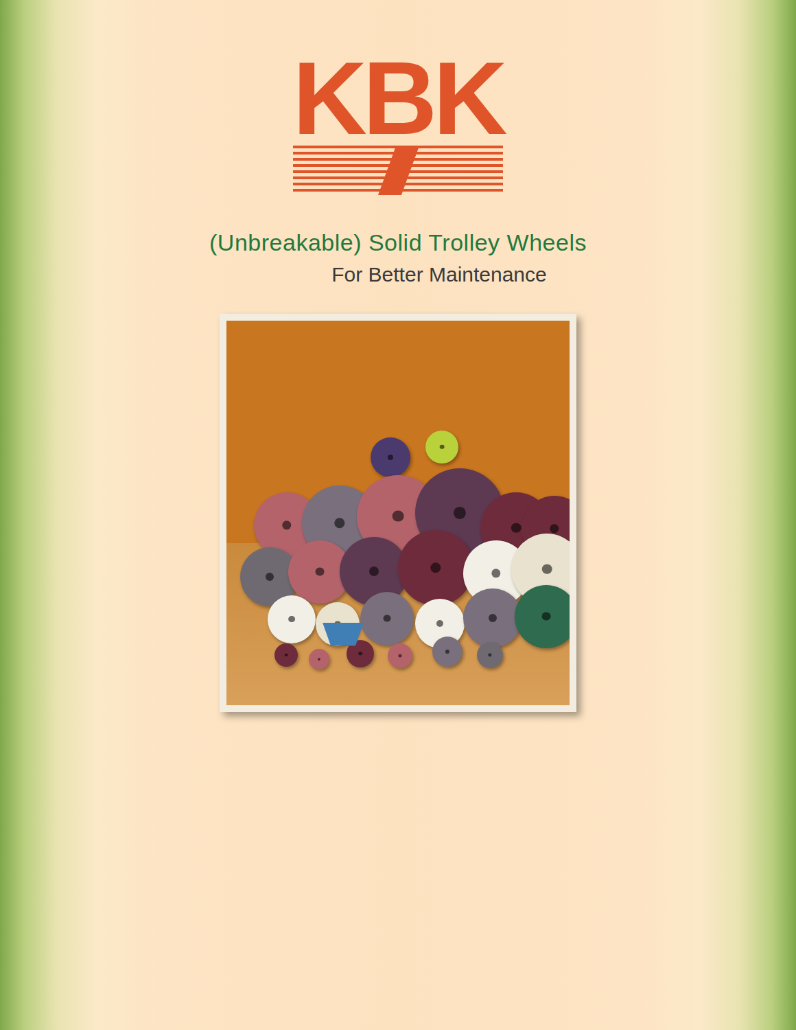KBK
(Unbreakable) Solid Trolley Wheels
For Better Maintenance